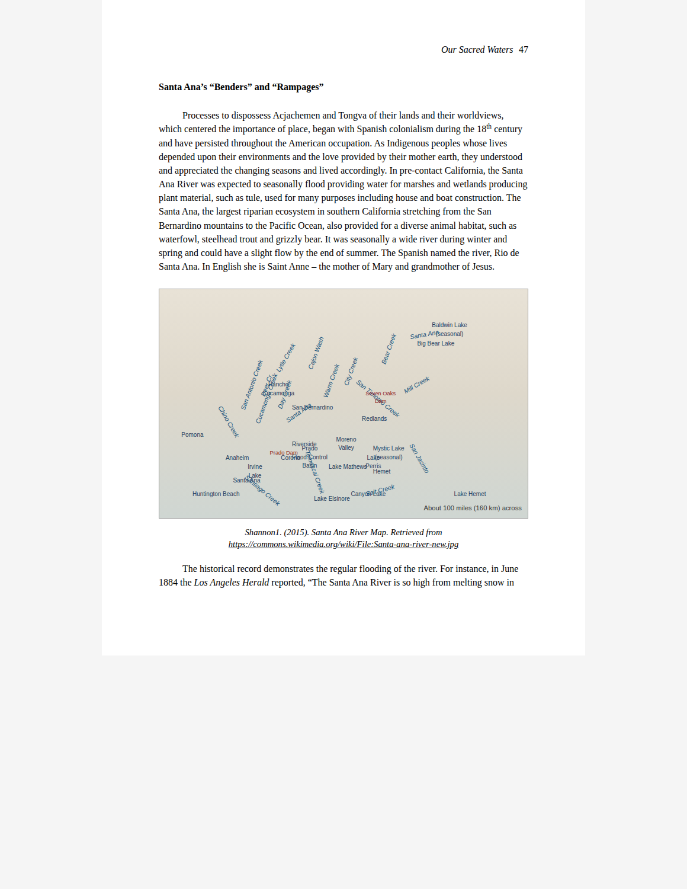Our Sacred Waters 47
Santa Ana’s “Benders” and “Rampages”
Processes to dispossess Acjachemen and Tongva of their lands and their worldviews, which centered the importance of place, began with Spanish colonialism during the 18th century and have persisted throughout the American occupation. As Indigenous peoples whose lives depended upon their environments and the love provided by their mother earth, they understood and appreciated the changing seasons and lived accordingly. In pre-contact California, the Santa Ana River was expected to seasonally flood providing water for marshes and wetlands producing plant material, such as tule, used for many purposes including house and boat construction. The Santa Ana, the largest riparian ecosystem in southern California stretching from the San Bernardino mountains to the Pacific Ocean, also provided for a diverse animal habitat, such as waterfowl, steelhead trout and grizzly bear. It was seasonally a wide river during winter and spring and could have a slight flow by the end of summer. The Spanish named the river, Rio de Santa Ana. In English she is Saint Anne – the mother of Mary and grandmother of Jesus.
Pomona Rancho
Cucamonga San Bernardino Redlands Riverside Moreno
Valley Corona Anaheim Santa Ana Huntington Beach Hemet Big Bear Lake Baldwin Lake
(seasonal) Lake Mathews Lake
Perris Mystic Lake
(seasonal) Irvine
Lake Lake Elsinore Canyon Lake Lake Hemet Lytle Creek Cajon Wash San Antonio Creek Cucamonga Creek Deer Cr. Day Creek Warm Creek City Creek Bear Creek Mill Creek San Timoteo Creek Chino Creek Temescal Creek Santiago Creek Salt Creek San Jacinto Santa Ana Santa Ana Seven Oaks
Dam Prado Dam Prado
Flood Control
Basin About 100 miles (160 km) across
Shannon1. (2015). Santa Ana River Map. Retrieved from
https://commons.wikimedia.org/wiki/File:Santa-ana-river-new.jpg
The historical record demonstrates the regular flooding of the river. For instance, in June 1884 the Los Angeles Herald reported, “The Santa Ana River is so high from melting snow in